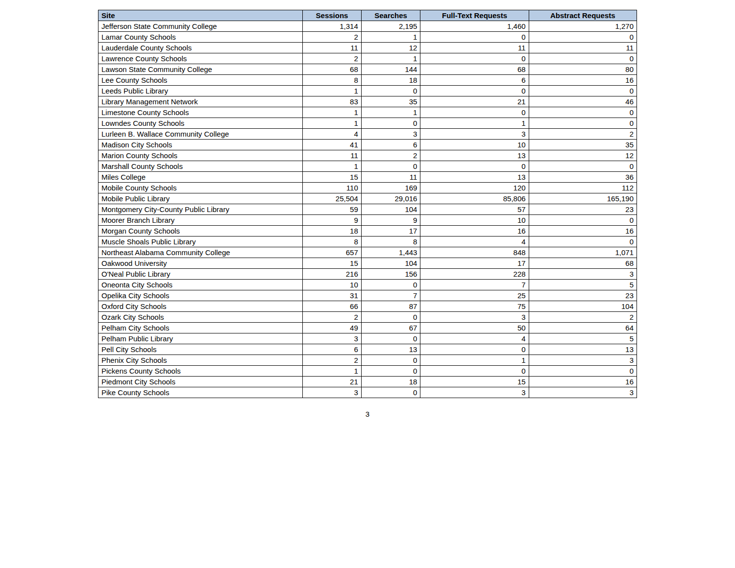| Site | Sessions | Searches | Full-Text Requests | Abstract Requests |
| --- | --- | --- | --- | --- |
| Jefferson State Community College | 1,314 | 2,195 | 1,460 | 1,270 |
| Lamar County Schools | 2 | 1 | 0 | 0 |
| Lauderdale County Schools | 11 | 12 | 11 | 11 |
| Lawrence County Schools | 2 | 1 | 0 | 0 |
| Lawson State Community College | 68 | 144 | 68 | 80 |
| Lee County Schools | 8 | 18 | 6 | 16 |
| Leeds Public Library | 1 | 0 | 0 | 0 |
| Library Management Network | 83 | 35 | 21 | 46 |
| Limestone County Schools | 1 | 1 | 0 | 0 |
| Lowndes County Schools | 1 | 0 | 1 | 0 |
| Lurleen B. Wallace Community College | 4 | 3 | 3 | 2 |
| Madison City Schools | 41 | 6 | 10 | 35 |
| Marion County Schools | 11 | 2 | 13 | 12 |
| Marshall County Schools | 1 | 0 | 0 | 0 |
| Miles College | 15 | 11 | 13 | 36 |
| Mobile County Schools | 110 | 169 | 120 | 112 |
| Mobile Public Library | 25,504 | 29,016 | 85,806 | 165,190 |
| Montgomery City-County Public Library | 59 | 104 | 57 | 23 |
| Moorer Branch Library | 9 | 9 | 10 | 0 |
| Morgan County Schools | 18 | 17 | 16 | 16 |
| Muscle Shoals Public Library | 8 | 8 | 4 | 0 |
| Northeast Alabama Community College | 657 | 1,443 | 848 | 1,071 |
| Oakwood University | 15 | 104 | 17 | 68 |
| O'Neal Public Library | 216 | 156 | 228 | 3 |
| Oneonta City Schools | 10 | 0 | 7 | 5 |
| Opelika City Schools | 31 | 7 | 25 | 23 |
| Oxford City Schools | 66 | 87 | 75 | 104 |
| Ozark City Schools | 2 | 0 | 3 | 2 |
| Pelham City Schools | 49 | 67 | 50 | 64 |
| Pelham Public Library | 3 | 0 | 4 | 5 |
| Pell City Schools | 6 | 13 | 0 | 13 |
| Phenix City Schools | 2 | 0 | 1 | 3 |
| Pickens County Schools | 1 | 0 | 0 | 0 |
| Piedmont City Schools | 21 | 18 | 15 | 16 |
| Pike County Schools | 3 | 0 | 3 | 3 |
3